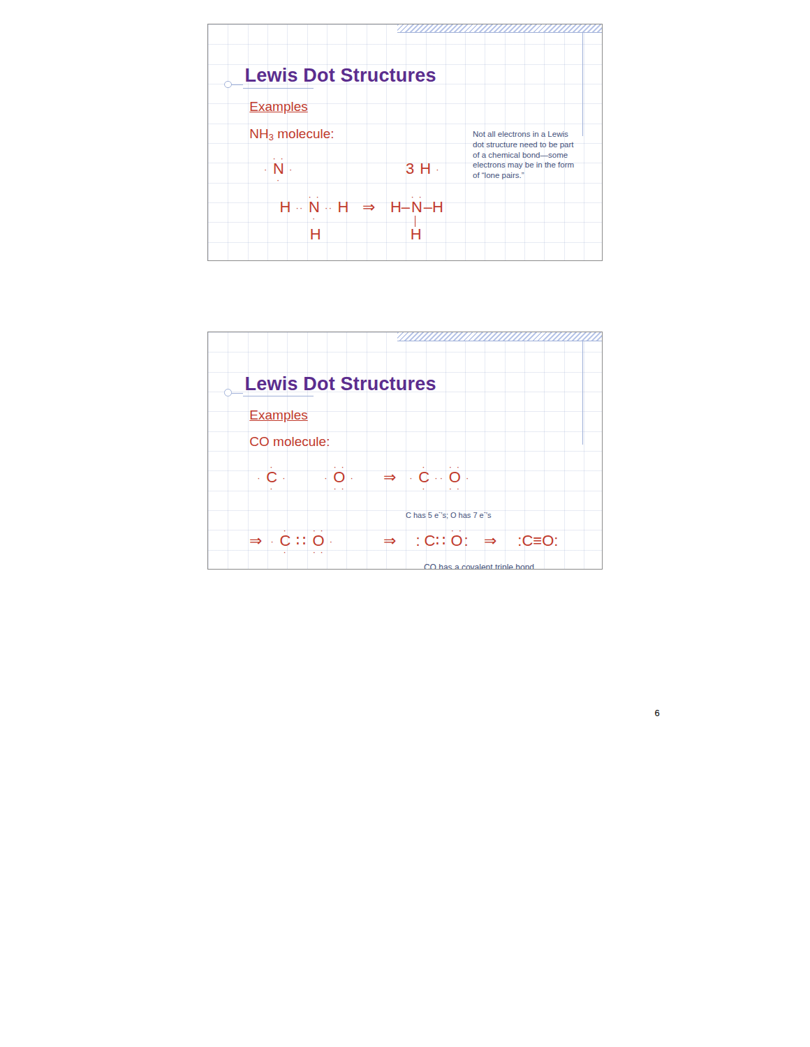Lewis Dot Structures
Examples
NH3 molecule:
Not all electrons in a Lewis dot structure need to be part of a chemical bond—some electrons may be in the form of “lone pairs.”
Row 1: ·N· (with dots) 3 H·
N
3 H
Row 2: H· ·N· ·H ⇒ H–N–H with H below
H N H
⇒
H– N–H
H
H
Lewis Dot Structures
Examples
CO molecule:
Row 1: ·C· ·O· ⇒ ·C· ·O·
C
O
⇒
C O
C has 5 e-’s; O has 7 e-’s
Row 2: ⇒ ·C:: O ⇒ : C:: O: ⇒ :C≡O:
⇒
C ∷ O
⇒
: C∷ O:
⇒
:C≡O:
C has 6 e-’s; O has 8 e-’s
CO has a covalent triple bond—6 e-’s are shared to form the bond
6